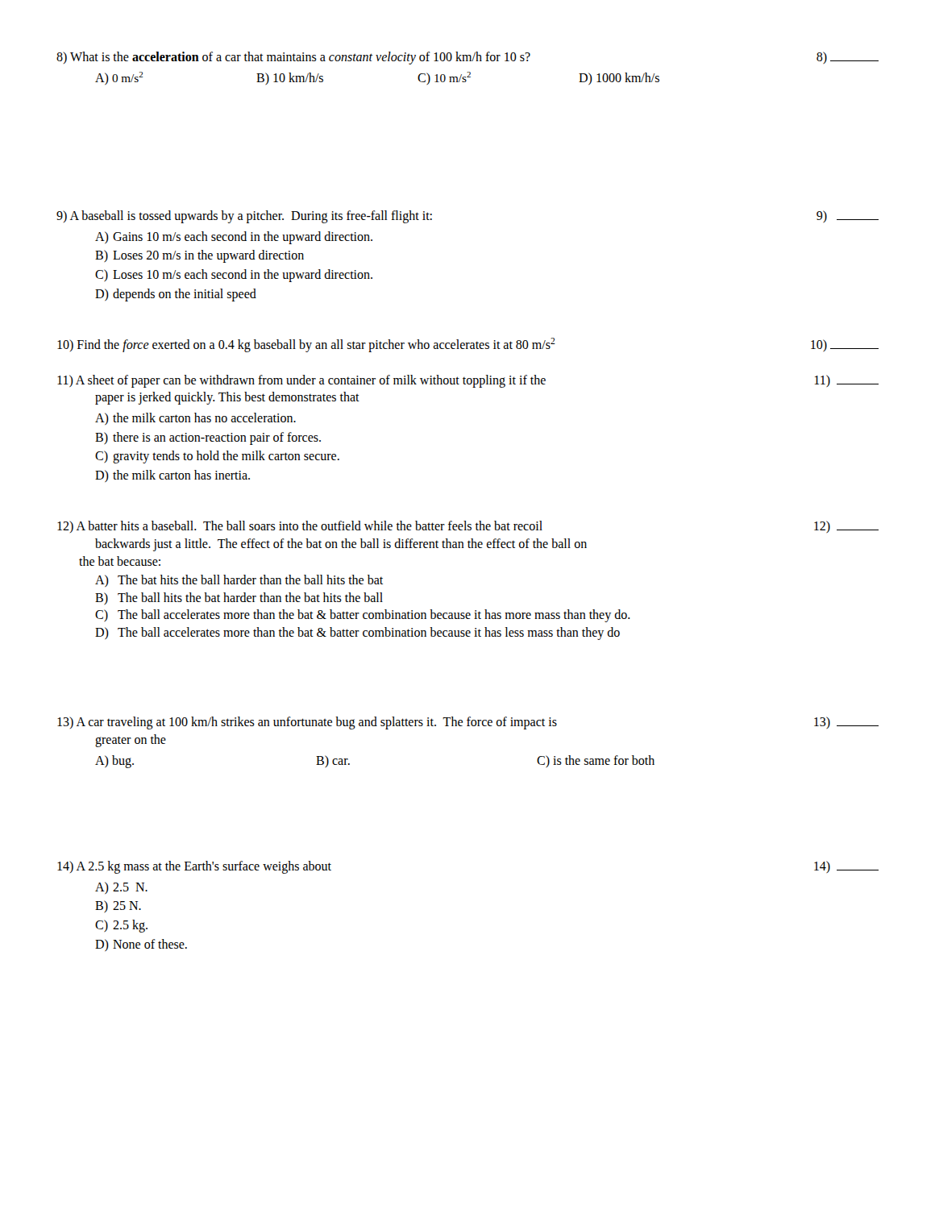8) What is the acceleration of a car that maintains a constant velocity of 100 km/h for 10 s? 8)
A) 0 m/s2 B) 10 km/h/s C) 10 m/s2 D) 1000 km/h/s
9) A baseball is tossed upwards by a pitcher. During its free-fall flight it: 9)
A) Gains 10 m/s each second in the upward direction.
B) Loses 20 m/s in the upward direction
C) Loses 10 m/s each second in the upward direction.
D) depends on the initial speed
10) Find the force exerted on a 0.4 kg baseball by an all star pitcher who accelerates it at 80 m/s2 10)
11) A sheet of paper can be withdrawn from under a container of milk without toppling it if the 11)
paper is jerked quickly. This best demonstrates that
A) the milk carton has no acceleration.
B) there is an action-reaction pair of forces.
C) gravity tends to hold the milk carton secure.
D) the milk carton has inertia.
12) A batter hits a baseball. The ball soars into the outfield while the batter feels the bat recoil 12)
backwards just a little. The effect of the bat on the ball is different than the effect of the ball on
the bat because:
A) The bat hits the ball harder than the ball hits the bat
B) The ball hits the bat harder than the bat hits the ball
C) The ball accelerates more than the bat & batter combination because it has more mass than they do.
D) The ball accelerates more than the bat & batter combination because it has less mass than they do
13) A car traveling at 100 km/h strikes an unfortunate bug and splatters it. The force of impact is 13)
greater on the
A) bug. B) car. C) is the same for both
14) A 2.5 kg mass at the Earth's surface weighs about 14)
A) 2.5 N.
B) 25 N.
C) 2.5 kg.
D) None of these.